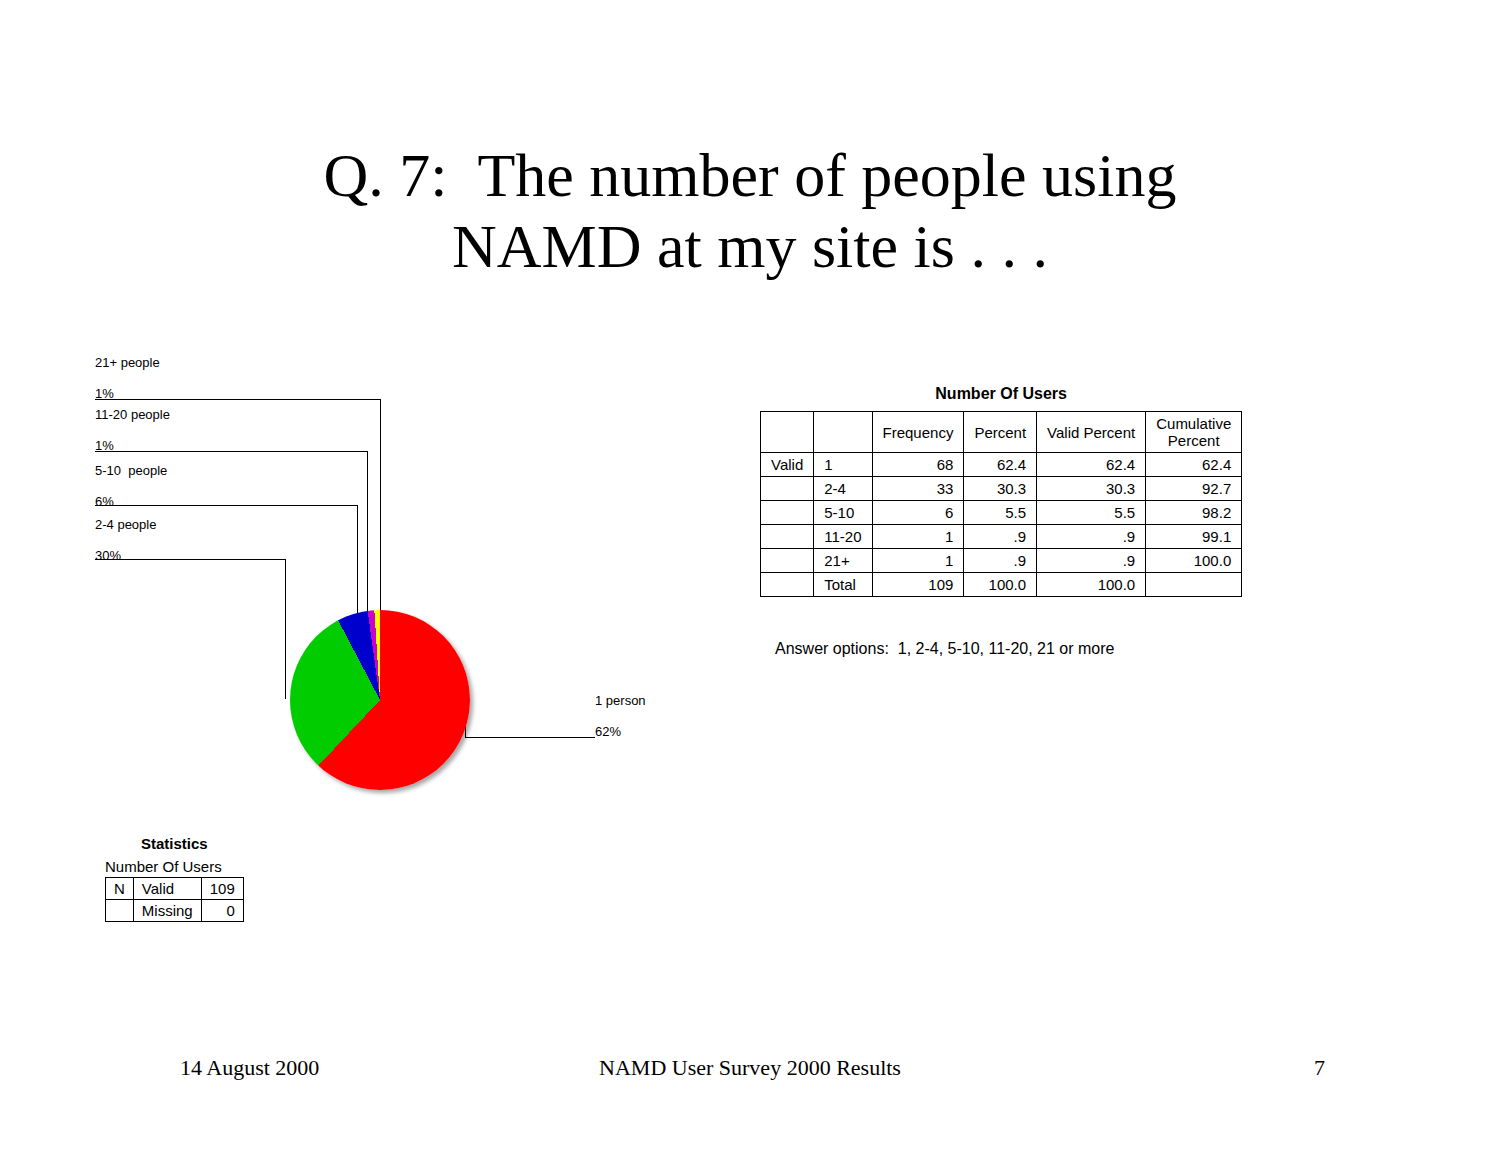Q. 7: The number of people using
NAMD at my site is . . .
21+ people1%
11-20 people1%
5-10 people6%
2-4 people30%
1 person62%
Statistics
Number Of Users
| N | Valid | 109 |
| | Missing | 0 |
Number Of Users
| | | Frequency | Percent | Valid Percent | Cumulative Percent |
| --- | --- | --- | --- | --- | --- |
| Valid | 1 | 68 | 62.4 | 62.4 | 62.4 |
| | 2-4 | 33 | 30.3 | 30.3 | 92.7 |
| | 5-10 | 6 | 5.5 | 5.5 | 98.2 |
| | 11-20 | 1 | .9 | .9 | 99.1 |
| | 21+ | 1 | .9 | .9 | 100.0 |
| | Total | 109 | 100.0 | 100.0 | |
Answer options: 1, 2-4, 5-10, 11-20, 21 or more
14 August 2000 NAMD User Survey 2000 Results 7